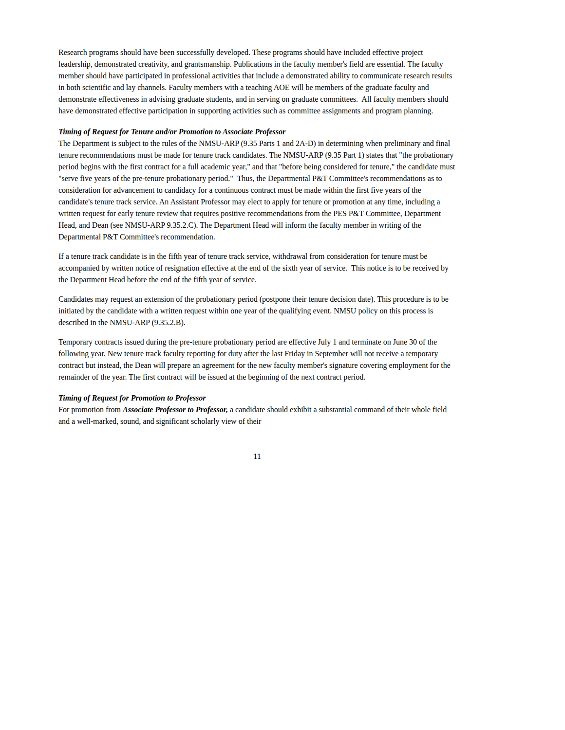Research programs should have been successfully developed. These programs should have included effective project leadership, demonstrated creativity, and grantsmanship. Publications in the faculty member's field are essential. The faculty member should have participated in professional activities that include a demonstrated ability to communicate research results in both scientific and lay channels. Faculty members with a teaching AOE will be members of the graduate faculty and demonstrate effectiveness in advising graduate students, and in serving on graduate committees. All faculty members should have demonstrated effective participation in supporting activities such as committee assignments and program planning.
Timing of Request for Tenure and/or Promotion to Associate Professor
The Department is subject to the rules of the NMSU-ARP (9.35 Parts 1 and 2A-D) in determining when preliminary and final tenure recommendations must be made for tenure track candidates. The NMSU-ARP (9.35 Part 1) states that "the probationary period begins with the first contract for a full academic year," and that "before being considered for tenure," the candidate must "serve five years of the pre-tenure probationary period." Thus, the Departmental P&T Committee's recommendations as to consideration for advancement to candidacy for a continuous contract must be made within the first five years of the candidate's tenure track service. An Assistant Professor may elect to apply for tenure or promotion at any time, including a written request for early tenure review that requires positive recommendations from the PES P&T Committee, Department Head, and Dean (see NMSU-ARP 9.35.2.C). The Department Head will inform the faculty member in writing of the Departmental P&T Committee's recommendation.
If a tenure track candidate is in the fifth year of tenure track service, withdrawal from consideration for tenure must be accompanied by written notice of resignation effective at the end of the sixth year of service. This notice is to be received by the Department Head before the end of the fifth year of service.
Candidates may request an extension of the probationary period (postpone their tenure decision date). This procedure is to be initiated by the candidate with a written request within one year of the qualifying event. NMSU policy on this process is described in the NMSU-ARP (9.35.2.B).
Temporary contracts issued during the pre-tenure probationary period are effective July 1 and terminate on June 30 of the following year. New tenure track faculty reporting for duty after the last Friday in September will not receive a temporary contract but instead, the Dean will prepare an agreement for the new faculty member's signature covering employment for the remainder of the year. The first contract will be issued at the beginning of the next contract period.
Timing of Request for Promotion to Professor
For promotion from Associate Professor to Professor, a candidate should exhibit a substantial command of their whole field and a well-marked, sound, and significant scholarly view of their
11